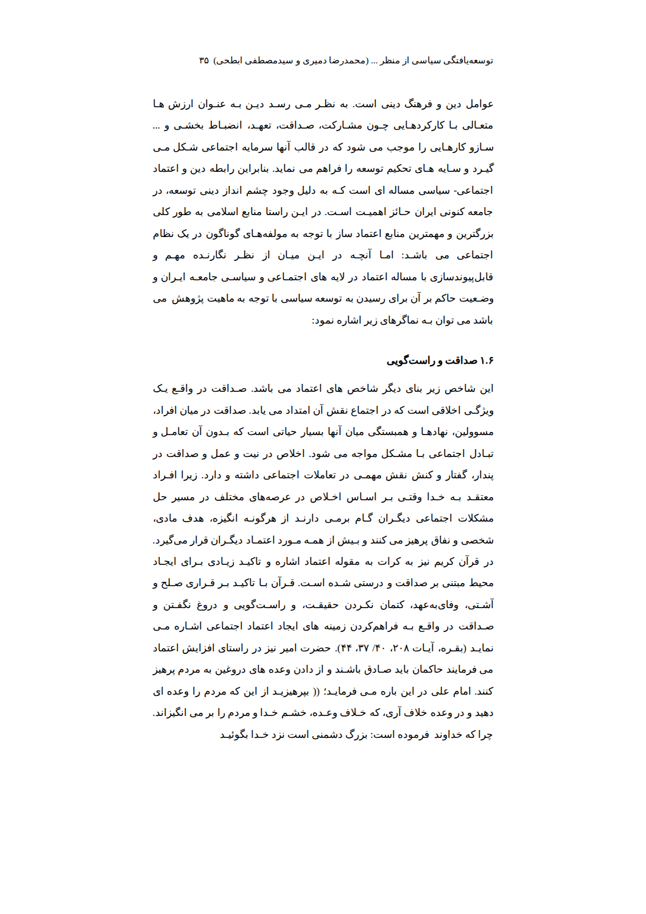توسعه‌یافتگی سیاسی از منظر ... (محمدرضا دمیری و سیدمصطفی ابطحی) ۳۵
عوامل دین و فرهنگ دینی است. به نظـر مـی رسـد دیـن بـه عنـوان ارزش هـا متعـالی بـا کارکردهـایی چـون مشـارکت، صـداقت، تعهـد، انضبـاط بخشـی و ... سـازو کارهـایی را موجب می شود که در قالب آنها سرمایه اجتماعی شـکل مـی گیـرد و سـایه هـای تحکیم توسعه را فراهم می نماید. بنابراین رابطه دین و اعتماد اجتماعی- سیاسی مساله ای است کـه به دلیل وجود چشم انداز دینی توسعه، در جامعه کنونی ایران حـائز اهمیـت اسـت. در ایـن راستا منابع اسلامی به طور کلی بزرگترین و مهمترین منابع اعتماد ساز با توجه به مولفه‌هـای گوناگون در یک نظام اجتماعی می باشـد: امـا آنچـه در ایـن میـان از نظـر نگارنـده مهـم و قابل‌پیوندسازی با مساله اعتماد در لایه های اجتمـاعی و سیاسـی جامعـه ایـران و وضـعیت حاکم بر آن برای رسیدن به توسعه سیاسی با توجه به ماهیت پژوهش می باشد می توان بـه نماگرهای زیر اشاره نمود:
۱.۶ صداقت و راست‌گویی
این شاخص زیر بنای دیگر شاخص های اعتماد می باشد. صـداقت در واقـع یـک ویژگـی اخلاقی است که در اجتماع نقش آن امتداد می یابد. صداقت در میان افراد، مسوولین، نهادهـا و همبستگی میان آنها بسیار حیاتی است که بـدون آن تعامـل و تبـادل اجتماعی بـا مشـکل مواجه می شود. اخلاص در نیت و عمل و صداقت در پندار، گفتار و کنش نقش مهمـی در تعاملات اجتماعی داشته و دارد. زیرا افـراد معتقـد بـه خـدا وقتـی بـر اسـاس اخـلاص در عرصه‌های مختلف در مسیر حل مشکلات اجتماعی دیگـران گـام برمـی دارنـد از هرگونـه انگیزه، هدف مادی، شخصی و نفاق پرهیز می کنند و بـیش از همـه مـورد اعتمـاد دیگـران قرار می‌گیرد. در قرآن کریم نیز به کرات به مقوله اعتماد اشاره و تاکیـد زیـادی بـرای ایجـاد محیط مبتنی بر صداقت و درستی شـده اسـت. قـرآن بـا تاکیـد بـر قـراری صـلح و آشـتی، وفای‌به‌عهد، کتمان نکـردن حقیقـت، و راسـت‌گویی و دروغ نگفـتن و صـداقت در واقـع بـه فراهم‌کردن زمینه های ایجاد اعتماد اجتماعی اشـاره مـی نمایـد (بقـره، آیـات ۲۰۸، ۴۰/ ۳۷، ۴۴). حضرت امیر نیز در راستای افزایش اعتماد می فرمایند حاکمان باید صـادق باشـند و از دادن وعده های دروغین به مردم پرهیز کنند. امام علی در این باره مـی فرمایـد؛ (( بپرهیزیـد از این که مردم را وعده ای دهید و در وعده خلاف آری، که خـلاف وعـده، خشـم خـدا و مردم را بر می انگیزاند. چرا که خداوند فرموده است: بزرگ دشمنی است نزد خـدا بگوئیـد